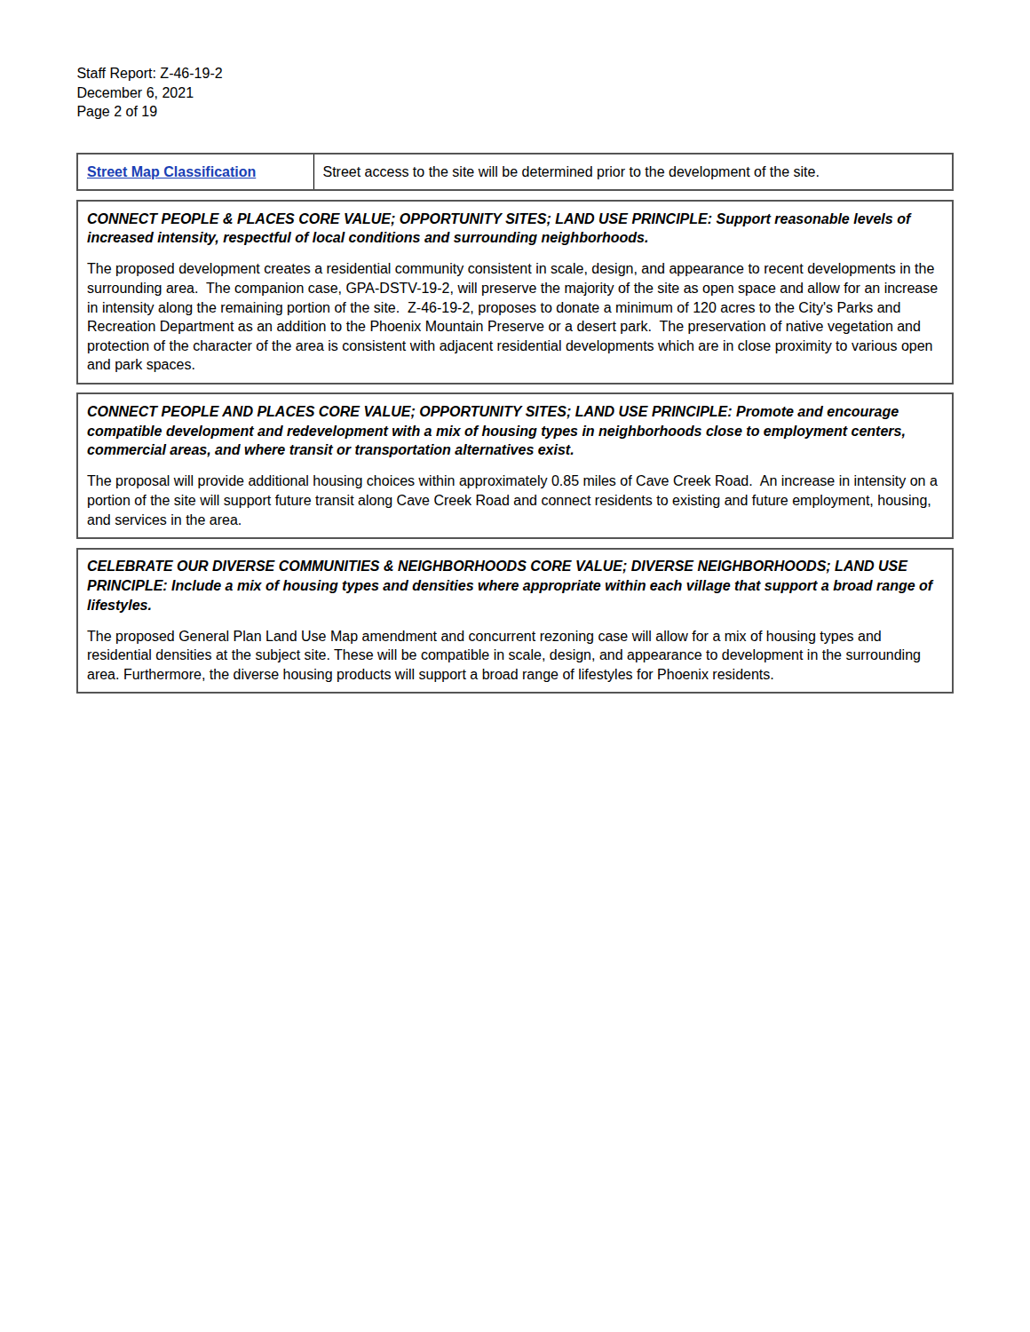Staff Report: Z-46-19-2
December 6, 2021
Page 2 of 19
| Street Map Classification | Street access to the site will be determined prior to the development of the site. |
| CONNECT PEOPLE & PLACES CORE VALUE; OPPORTUNITY SITES; LAND USE PRINCIPLE: Support reasonable levels of increased intensity, respectful of local conditions and surrounding neighborhoods. The proposed development creates a residential community consistent in scale, design, and appearance to recent developments in the surrounding area. The companion case, GPA-DSTV-19-2, will preserve the majority of the site as open space and allow for an increase in intensity along the remaining portion of the site. Z-46-19-2, proposes to donate a minimum of 120 acres to the City's Parks and Recreation Department as an addition to the Phoenix Mountain Preserve or a desert park. The preservation of native vegetation and protection of the character of the area is consistent with adjacent residential developments which are in close proximity to various open and park spaces. |
| CONNECT PEOPLE AND PLACES CORE VALUE; OPPORTUNITY SITES; LAND USE PRINCIPLE: Promote and encourage compatible development and redevelopment with a mix of housing types in neighborhoods close to employment centers, commercial areas, and where transit or transportation alternatives exist. The proposal will provide additional housing choices within approximately 0.85 miles of Cave Creek Road. An increase in intensity on a portion of the site will support future transit along Cave Creek Road and connect residents to existing and future employment, housing, and services in the area. |
| CELEBRATE OUR DIVERSE COMMUNITIES & NEIGHBORHOODS CORE VALUE; DIVERSE NEIGHBORHOODS; LAND USE PRINCIPLE: Include a mix of housing types and densities where appropriate within each village that support a broad range of lifestyles. The proposed General Plan Land Use Map amendment and concurrent rezoning case will allow for a mix of housing types and residential densities at the subject site. These will be compatible in scale, design, and appearance to development in the surrounding area. Furthermore, the diverse housing products will support a broad range of lifestyles for Phoenix residents. |